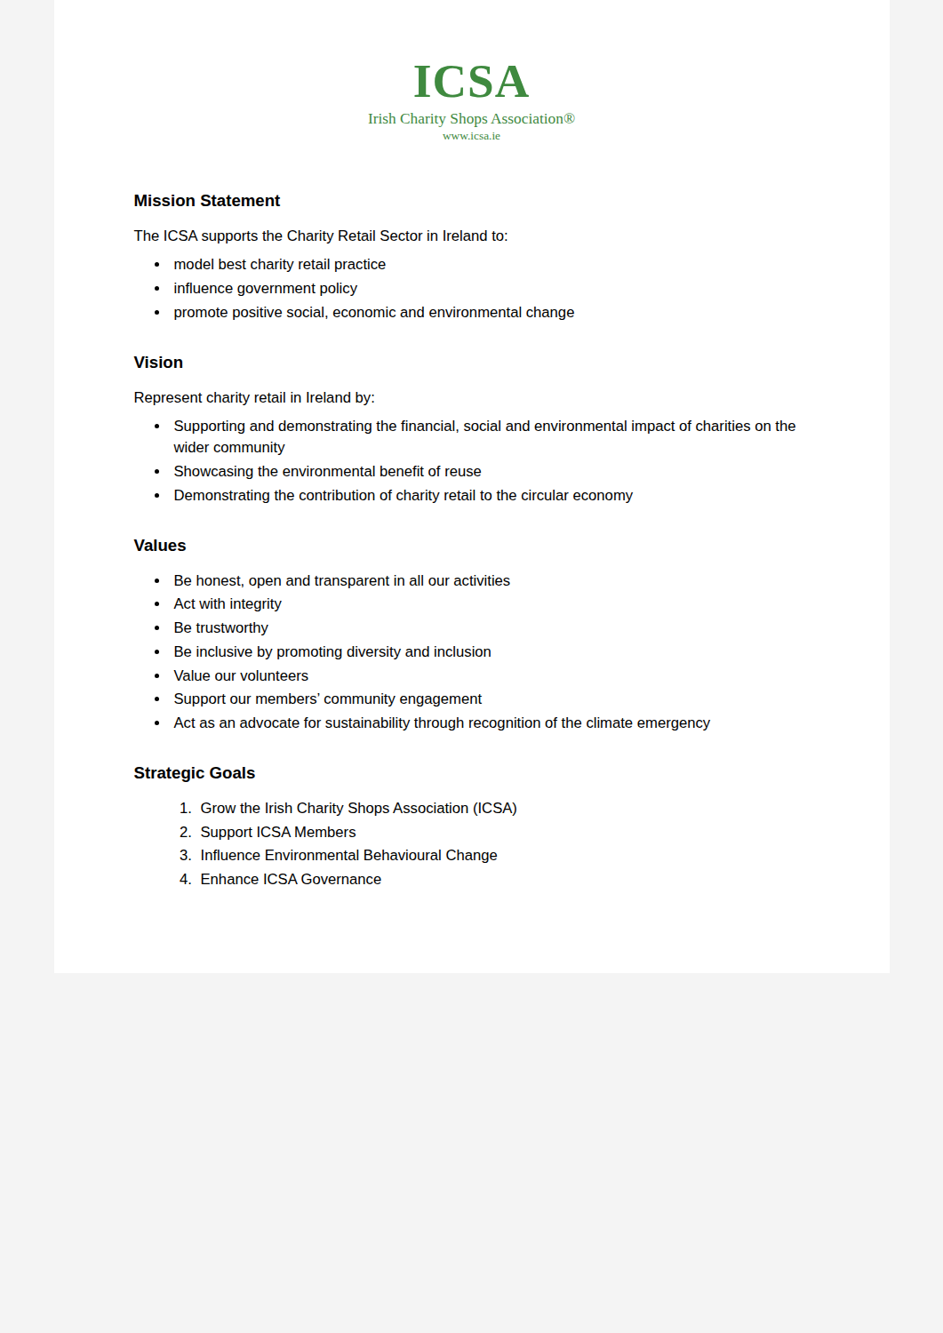ICSA
Irish Charity Shops Association®
www.icsa.ie
Mission Statement
The ICSA supports the Charity Retail Sector in Ireland to:
model best charity retail practice
influence government policy
promote positive social, economic and environmental change
Vision
Represent charity retail in Ireland by:
Supporting and demonstrating the financial, social and environmental impact of charities on the wider community
Showcasing the environmental benefit of reuse
Demonstrating the contribution of charity retail to the circular economy
Values
Be honest, open and transparent in all our activities
Act with integrity
Be trustworthy
Be inclusive by promoting diversity and inclusion
Value our volunteers
Support our members’ community engagement
Act as an advocate for sustainability through recognition of the climate emergency
Strategic Goals
Grow the Irish Charity Shops Association (ICSA)
Support ICSA Members
Influence Environmental Behavioural Change
Enhance ICSA Governance